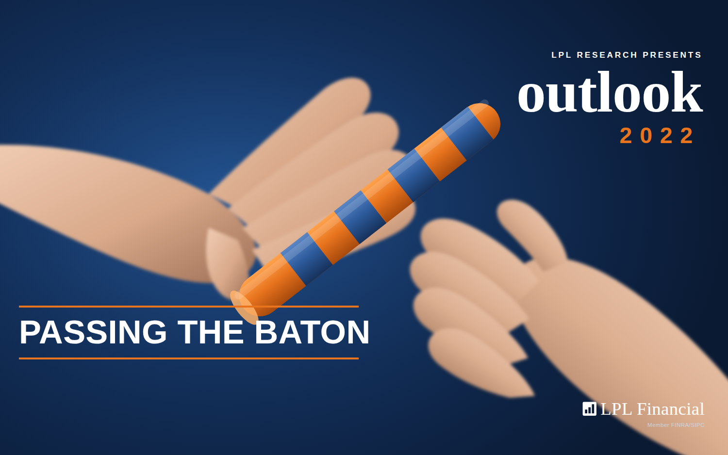LPL Research Presents
outlook
2022
Passing the Baton
LPL Financial
Member FINRA/SIPC